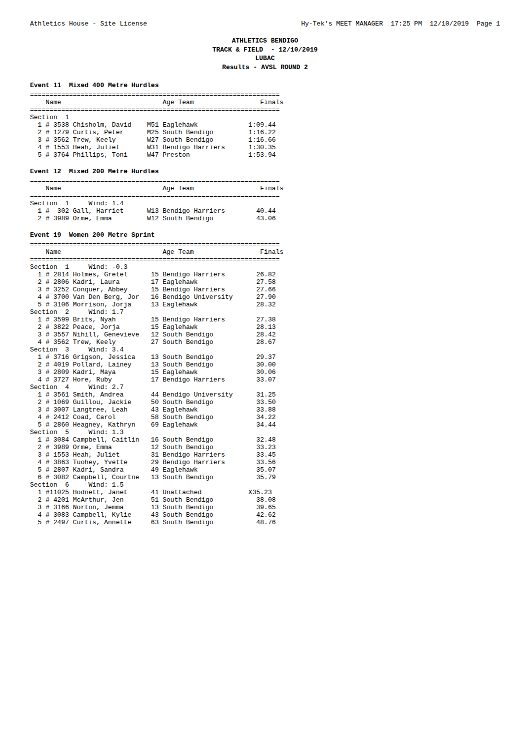Athletics House - Site License Hy-Tek's MEET MANAGER 17:25 PM 12/10/2019 Page 1
ATHLETICS BENDIGO
TRACK & FIELD - 12/10/2019
LUBAC
Results - AVSL ROUND 2
Event 11 Mixed 400 Metre Hurdles
================================================================
    Name                          Age Team                 Finals
================================================================
Section  1
  1 # 3538 Chisholm, David    M51 Eaglehawk             1:09.44
  2 # 1279 Curtis, Peter      M25 South Bendigo         1:16.22
  3 # 3562 Trew, Keely        W27 South Bendigo         1:16.66
  4 # 1553 Heah, Juliet       W31 Bendigo Harriers      1:30.35
  5 # 3764 Phillips, Toni     W47 Preston               1:53.94
Event 12 Mixed 200 Metre Hurdles
================================================================
    Name                          Age Team                 Finals
================================================================
Section  1     Wind: 1.4
  1 #  302 Gall, Harriet      W13 Bendigo Harriers        40.44
  2 # 3989 Orme, Emma         W12 South Bendigo           43.06
Event 19 Women 200 Metre Sprint
================================================================
    Name                          Age Team                 Finals
================================================================
Section  1     Wind: -0.3
  1 # 2814 Holmes, Gretel      15 Bendigo Harriers        26.82
  2 # 2806 Kadri, Laura        17 Eaglehawk               27.58
  3 # 3252 Conquer, Abbey      15 Bendigo Harriers        27.66
  4 # 3700 Van Den Berg, Jor   16 Bendigo University      27.90
  5 # 3106 Morrison, Jorja     13 Eaglehawk               28.32
Section  2     Wind: 1.7
  1 # 3599 Brits, Nyah         15 Bendigo Harriers        27.38
  2 # 3822 Peace, Jorja        15 Eaglehawk               28.13
  3 # 3557 Nihill, Genevieve   12 South Bendigo           28.42
  4 # 3562 Trew, Keely         27 South Bendigo           28.67
Section  3     Wind: 3.4
  1 # 3716 Grigson, Jessica    13 South Bendigo           29.37
  2 # 4019 Pollard, Lainey     13 South Bendigo           30.00
  3 # 2809 Kadri, Maya         15 Eaglehawk               30.06
  4 # 3727 Hore, Ruby          17 Bendigo Harriers        33.07
Section  4     Wind: 2.7
  1 # 3561 Smith, Andrea       44 Bendigo University      31.25
  2 # 1069 Guillou, Jackie     50 South Bendigo           33.50
  3 # 3007 Langtree, Leah      43 Eaglehawk               33.88
  4 # 2412 Coad, Carol         58 South Bendigo           34.22
  5 # 2860 Heagney, Kathryn    69 Eaglehawk               34.44
Section  5     Wind: 1.3
  1 # 3084 Campbell, Caitlin   16 South Bendigo           32.48
  2 # 3989 Orme, Emma          12 South Bendigo           33.23
  3 # 1553 Heah, Juliet        31 Bendigo Harriers        33.45
  4 # 3863 Tuohey, Yvette      29 Bendigo Harriers        33.56
  5 # 2807 Kadri, Sandra       49 Eaglehawk               35.07
  6 # 3082 Campbell, Courtne   13 South Bendigo           35.79
Section  6     Wind: 1.5
  1 #11025 Hodnett, Janet      41 Unattached            X35.23
  2 # 4201 McArthur, Jen       51 South Bendigo           38.08
  3 # 3166 Norton, Jemma       13 South Bendigo           39.65
  4 # 3083 Campbell, Kylie     43 South Bendigo           42.62
  5 # 2497 Curtis, Annette     63 South Bendigo           48.76